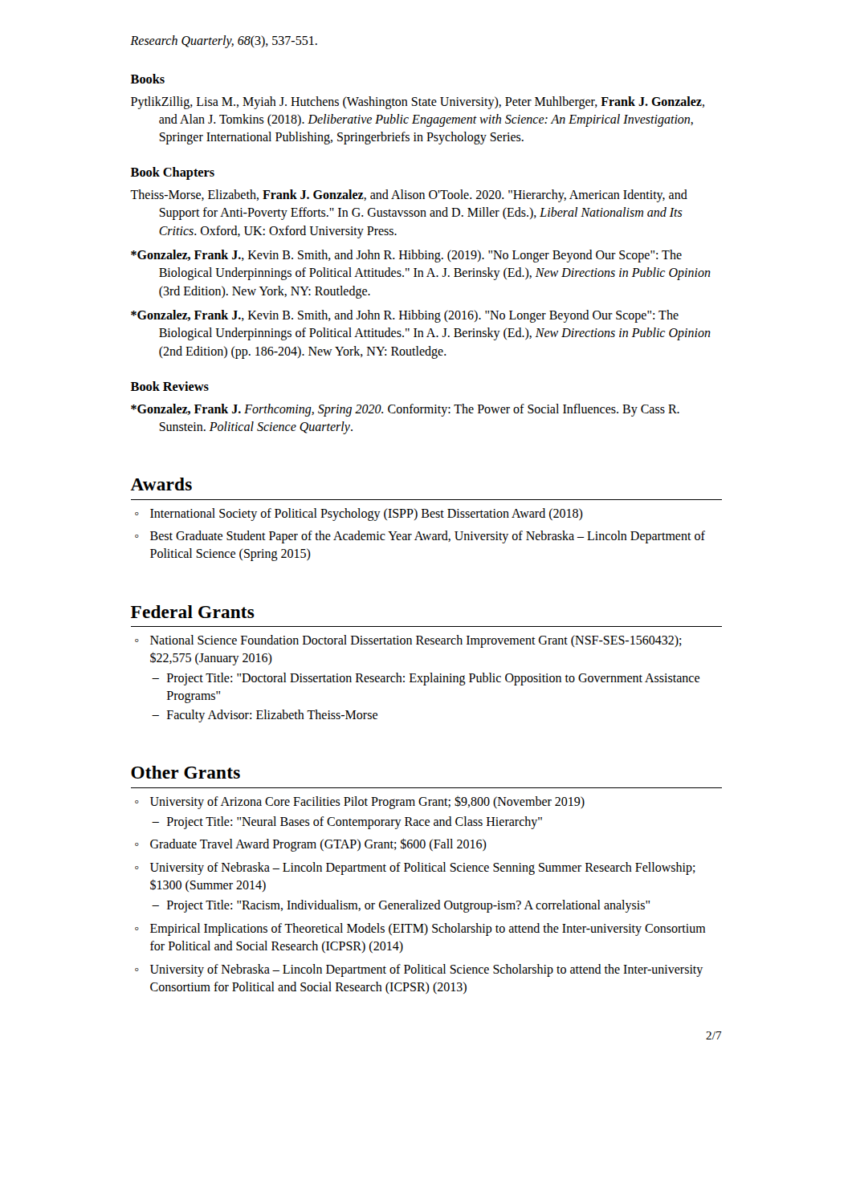Research Quarterly, 68(3), 537-551.
Books
PytlikZillig, Lisa M., Myiah J. Hutchens (Washington State University), Peter Muhlberger, Frank J. Gonzalez, and Alan J. Tomkins (2018). Deliberative Public Engagement with Science: An Empirical Investigation, Springer International Publishing, Springerbriefs in Psychology Series.
Book Chapters
Theiss-Morse, Elizabeth, Frank J. Gonzalez, and Alison O'Toole. 2020. "Hierarchy, American Identity, and Support for Anti-Poverty Efforts." In G. Gustavsson and D. Miller (Eds.), Liberal Nationalism and Its Critics. Oxford, UK: Oxford University Press.
*Gonzalez, Frank J., Kevin B. Smith, and John R. Hibbing. (2019). "No Longer Beyond Our Scope": The Biological Underpinnings of Political Attitudes." In A. J. Berinsky (Ed.), New Directions in Public Opinion (3rd Edition). New York, NY: Routledge.
*Gonzalez, Frank J., Kevin B. Smith, and John R. Hibbing (2016). "No Longer Beyond Our Scope": The Biological Underpinnings of Political Attitudes." In A. J. Berinsky (Ed.), New Directions in Public Opinion (2nd Edition) (pp. 186-204). New York, NY: Routledge.
Book Reviews
*Gonzalez, Frank J. Forthcoming, Spring 2020. Conformity: The Power of Social Influences. By Cass R. Sunstein. Political Science Quarterly.
Awards
International Society of Political Psychology (ISPP) Best Dissertation Award (2018)
Best Graduate Student Paper of the Academic Year Award, University of Nebraska – Lincoln Department of Political Science (Spring 2015)
Federal Grants
National Science Foundation Doctoral Dissertation Research Improvement Grant (NSF-SES-1560432); $22,575 (January 2016)
Project Title: "Doctoral Dissertation Research: Explaining Public Opposition to Government Assistance Programs"
Faculty Advisor: Elizabeth Theiss-Morse
Other Grants
University of Arizona Core Facilities Pilot Program Grant; $9,800 (November 2019)
Project Title: "Neural Bases of Contemporary Race and Class Hierarchy"
Graduate Travel Award Program (GTAP) Grant; $600 (Fall 2016)
University of Nebraska – Lincoln Department of Political Science Senning Summer Research Fellowship; $1300 (Summer 2014)
Project Title: "Racism, Individualism, or Generalized Outgroup-ism? A correlational analysis"
Empirical Implications of Theoretical Models (EITM) Scholarship to attend the Inter-university Consortium for Political and Social Research (ICPSR) (2014)
University of Nebraska – Lincoln Department of Political Science Scholarship to attend the Inter-university Consortium for Political and Social Research (ICPSR) (2013)
2/7